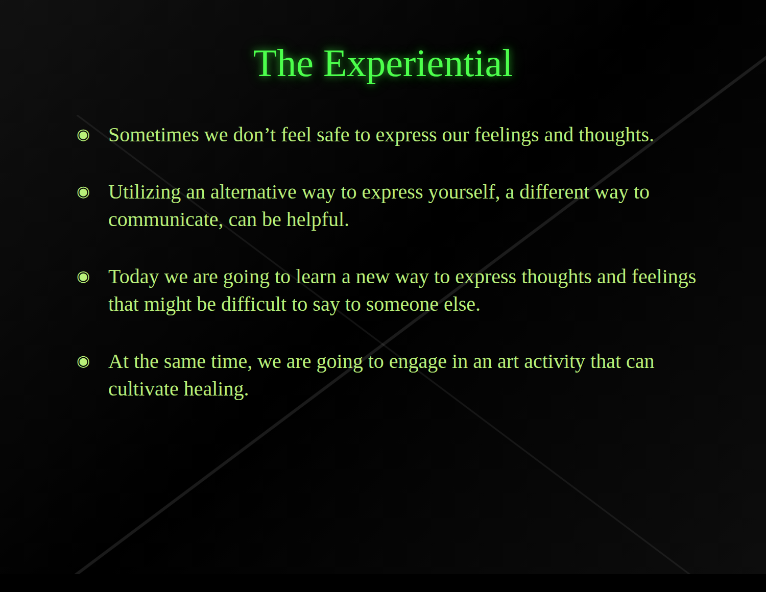The Experiential
Sometimes we don’t feel safe to express our feelings and thoughts.
Utilizing an alternative way to express yourself, a different way to communicate, can be helpful.
Today we are going to learn a new way to express thoughts and feelings that might be difficult to say to someone else.
At the same time, we are going to engage in an art activity that can cultivate healing.